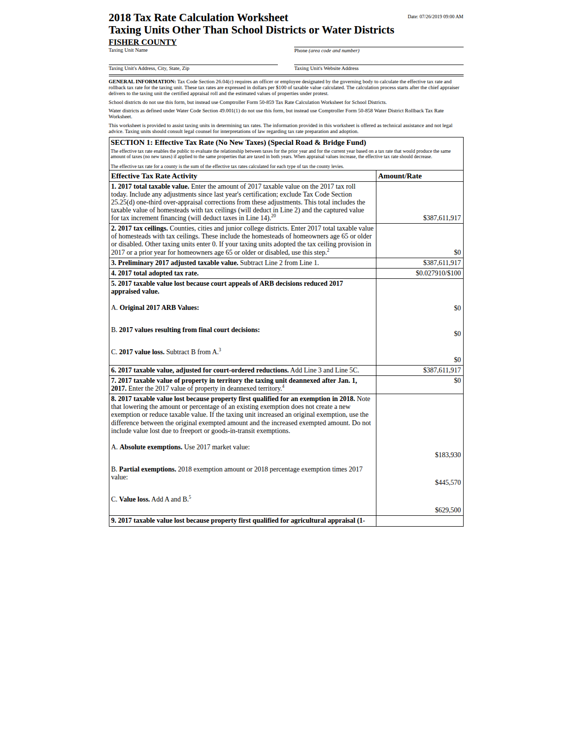2018 Tax Rate Calculation Worksheet
Taxing Units Other Than School Districts or Water Districts
FISHER COUNTY
Date: 07/26/2019 09:00 AM
Taxing Unit Name
Phone (area code and number)
Taxing Unit's Address, City, State, Zip
Taxing Unit's Website Address
GENERAL INFORMATION: Tax Code Section 26.04(c) requires an officer or employee designated by the governing body to calculate the effective tax rate and rollback tax rate for the taxing unit. These tax rates are expressed in dollars per $100 of taxable value calculated. The calculation process starts after the chief appraiser delivers to the taxing unit the certified appraisal roll and the estimated values of properties under protest.
School districts do not use this form, but instead use Comptroller Form 50-859 Tax Rate Calculation Worksheet for School Districts.
Water districts as defined under Water Code Section 49.001(1) do not use this form, but instead use Comptroller Form 50-858 Water District Rollback Tax Rate Worksheet.
This worksheet is provided to assist taxing units in determining tax rates. The information provided in this worksheet is offered as technical assistance and not legal advice. Taxing units should consult legal counsel for interpretations of law regarding tax rate preparation and adoption.
SECTION 1: Effective Tax Rate (No New Taxes) (Special Road & Bridge Fund)
The effective tax rate enables the public to evaluate the relationship between taxes for the prior year and for the current year based on a tax rate that would produce the same amount of taxes (no new taxes) if applied to the same properties that are taxed in both years. When appraisal values increase, the effective tax rate should decrease.
The effective tax rate for a county is the sum of the effective tax rates calculated for each type of tax the county levies.
| Effective Tax Rate Activity | Amount/Rate |
| 1. 2017 total taxable value. Enter the amount of 2017 taxable value on the 2017 tax roll today. Include any adjustments since last year's certification; exclude Tax Code Section 25.25(d) one-third over-appraisal corrections from these adjustments. This total includes the taxable value of homesteads with tax ceilings (will deduct in Line 2) and the captured value for tax increment financing (will deduct taxes in Line 14). 20 | $387,611,917 |
| 2. 2017 tax ceilings. Counties, cities and junior college districts. Enter 2017 total taxable value of homesteads with tax ceilings. These include the homesteads of homeowners age 65 or older or disabled. Other taxing units enter 0. If your taxing units adopted the tax ceiling provision in 2017 or a prior year for homeowners age 65 or older or disabled, use this step. 2 | $0 |
| 3. Preliminary 2017 adjusted taxable value. Subtract Line 2 from Line 1. | $387,611,917 |
| 4. 2017 total adopted tax rate. | $0.027910/$100 |
| 5. 2017 taxable value lost because court appeals of ARB decisions reduced 2017 appraised value. A. Original 2017 ARB Values: B. 2017 values resulting from final court decisions: C. 2017 value loss. Subtract B from A. 3 | $0 $0 $0 |
| 6. 2017 taxable value, adjusted for court-ordered reductions. Add Line 3 and Line 5C. | $387,611,917 |
| 7. 2017 taxable value of property in territory the taxing unit deannexed after Jan. 1, 2017. Enter the 2017 value of property in deannexed territory. 4 | $0 |
| 8. 2017 taxable value lost because property first qualified for an exemption in 2018. Note that lowering the amount or percentage of an existing exemption does not create a new exemption or reduce taxable value. If the taxing unit increased an original exemption, use the difference between the original exempted amount and the increased exempted amount. Do not include value lost due to freeport or goods-in-transit exemptions. A. Absolute exemptions. Use 2017 market value: B. Partial exemptions. 2018 exemption amount or 2018 percentage exemption times 2017 value: C. Value loss. Add A and B. 5 | $183,930 $445,570 $629,500 |
| 9. 2017 taxable value lost because property first qualified for agricultural appraisal (1- | |